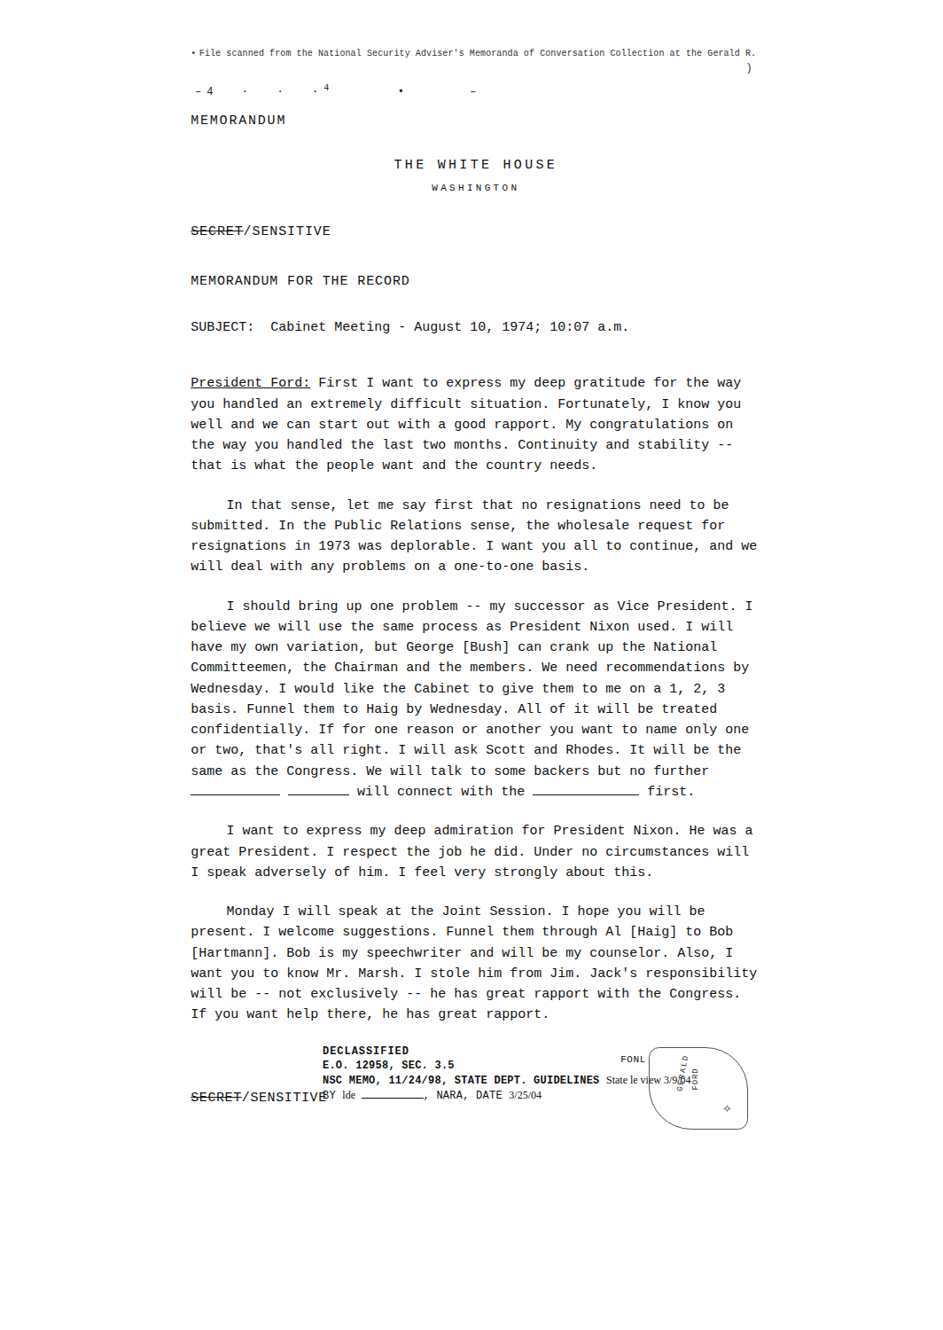•File scanned from the National Security Adviser's Memoranda of Conversation Collection at the Gerald R. Ford Presidential Library )
–4 · · ·4 • –
Memorandum
The White House
Washington
SECRET/SENSITIVE
Memorandum for the Record
SUBJECT: Cabinet Meeting - August 10, 1974; 10:07 a.m.
President Ford: First I want to express my deep gratitude for the way you handled an extremely difficult situation. Fortunately, I know you well and we can start out with a good rapport. My congratulations on the way you handled the last two months. Continuity and stability -- that is what the people want and the country needs.
In that sense, let me say first that no resignations need to be submitted. In the Public Relations sense, the wholesale request for resignations in 1973 was deplorable. I want you all to continue, and we will deal with any problems on a one-to-one basis.
I should bring up one problem -- my successor as Vice President. I believe we will use the same process as President Nixon used. I will have my own variation, but George [Bush] can crank up the National Committeemen, the Chairman and the members. We need recommendations by Wednesday. I would like the Cabinet to give them to me on a 1, 2, 3 basis. Funnel them to Haig by Wednesday. All of it will be treated confidentially. If for one reason or another you want to name only one or two, that's all right. I will ask Scott and Rhodes. It will be the same as the Congress. We will talk to some backers but no further will connect with the first.
I want to express my deep admiration for President Nixon. He was a great President. I respect the job he did. Under no circumstances will I speak adversely of him. I feel very strongly about this.
Monday I will speak at the Joint Session. I hope you will be present. I welcome suggestions. Funnel them through Al [Haig] to Bob [Hartmann]. Bob is my speechwriter and will be my counselor. Also, I want you to know Mr. Marsh. I stole him from Jim. Jack's responsibility will be -- not exclusively -- he has great rapport with the Congress. If you want help there, he has great rapport.
DECLASSIFIED
E.O. 12958, SEC. 3.5
NSC MEMO, 11/24/98, STATE DEPT. GUIDELINES State le view 3/9/04
BY lde , NARA, DATE 3/25/04
SECRET/SENSITIVE
FONL
GERALD R.
·
FORD
✧